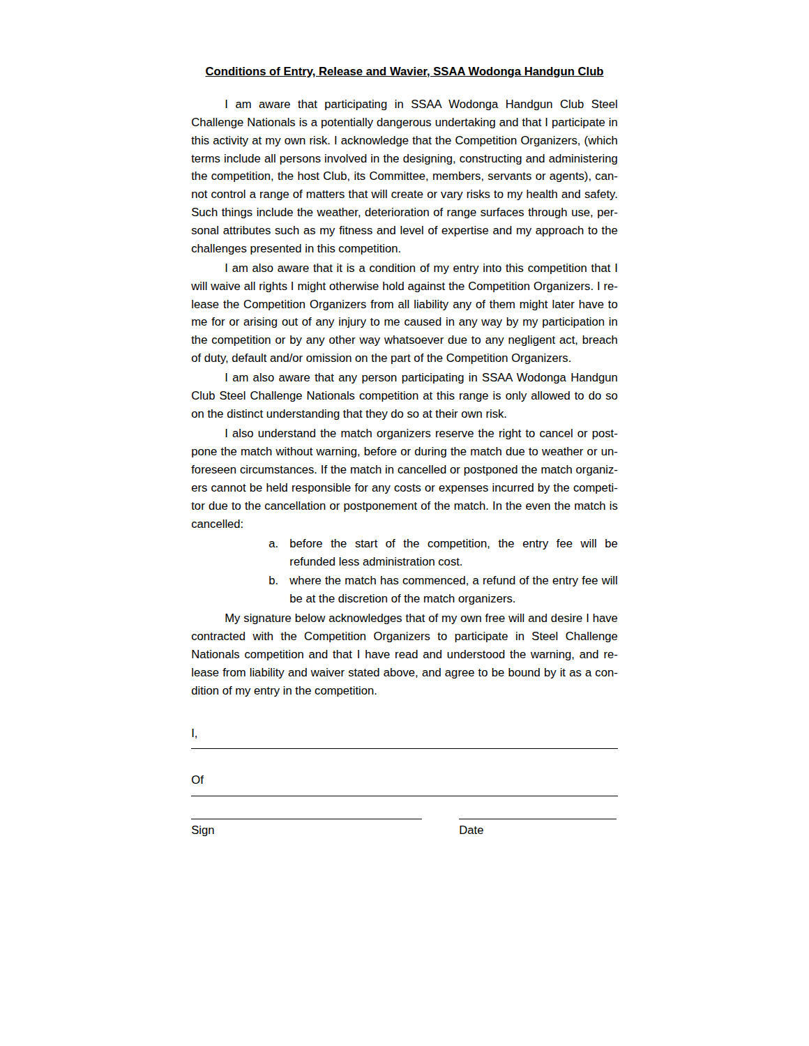Conditions of Entry, Release and Wavier, SSAA Wodonga Handgun Club
I am aware that participating in SSAA Wodonga Handgun Club Steel Challenge Nationals is a potentially dangerous undertaking and that I participate in this activity at my own risk. I acknowledge that the Competition Organizers, (which terms include all persons involved in the designing, constructing and administering the competition, the host Club, its Committee, members, servants or agents), cannot control a range of matters that will create or vary risks to my health and safety. Such things include the weather, deterioration of range surfaces through use, personal attributes such as my fitness and level of expertise and my approach to the challenges presented in this competition.
I am also aware that it is a condition of my entry into this competition that I will waive all rights I might otherwise hold against the Competition Organizers. I release the Competition Organizers from all liability any of them might later have to me for or arising out of any injury to me caused in any way by my participation in the competition or by any other way whatsoever due to any negligent act, breach of duty, default and/or omission on the part of the Competition Organizers.
I am also aware that any person participating in SSAA Wodonga Handgun Club Steel Challenge Nationals competition at this range is only allowed to do so on the distinct understanding that they do so at their own risk.
I also understand the match organizers reserve the right to cancel or postpone the match without warning, before or during the match due to weather or unforeseen circumstances. If the match in cancelled or postponed the match organizers cannot be held responsible for any costs or expenses incurred by the competitor due to the cancellation or postponement of the match. In the even the match is cancelled:
before the start of the competition, the entry fee will be refunded less administration cost.
where the match has commenced, a refund of the entry fee will be at the discretion of the match organizers.
My signature below acknowledges that of my own free will and desire I have contracted with the Competition Organizers to participate in Steel Challenge Nationals competition and that I have read and understood the warning, and release from liability and waiver stated above, and agree to be bound by it as a condition of my entry in the competition.
I,
Of
Sign
Date